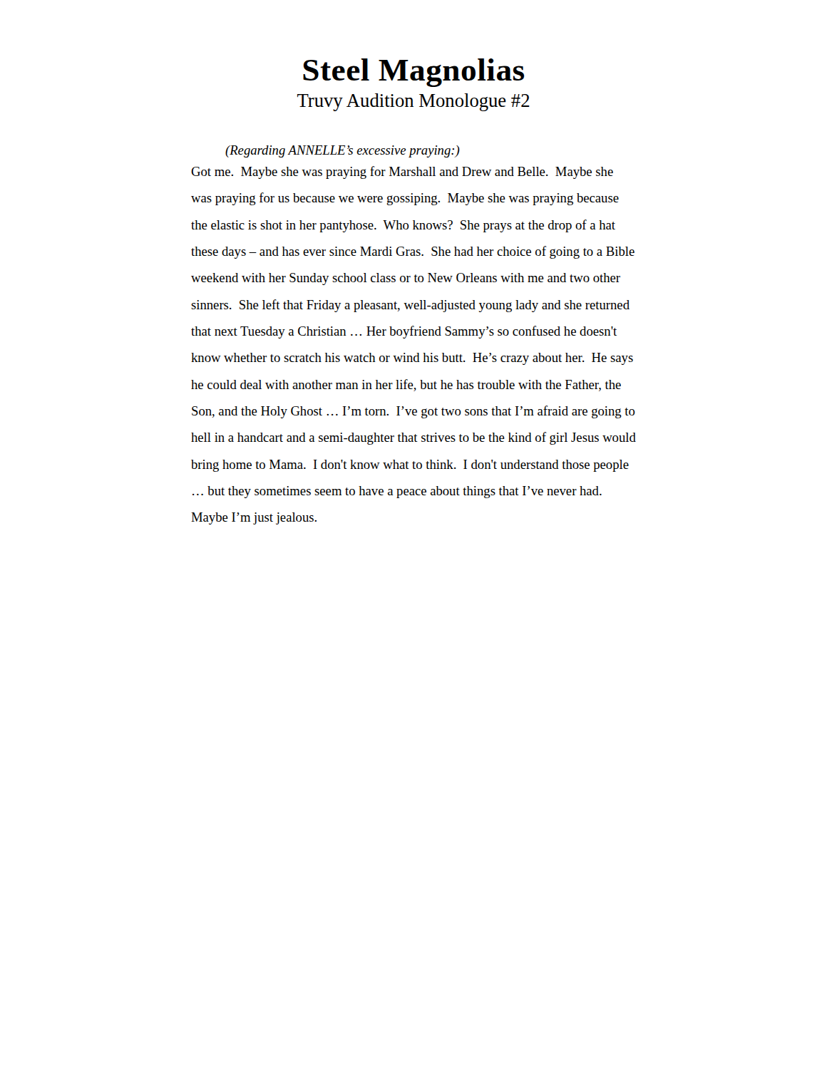Steel Magnolias
Truvy Audition Monologue #2
(Regarding ANNELLE’s excessive praying:)
Got me. Maybe she was praying for Marshall and Drew and Belle. Maybe she was praying for us because we were gossiping. Maybe she was praying because the elastic is shot in her pantyhose. Who knows? She prays at the drop of a hat these days – and has ever since Mardi Gras. She had her choice of going to a Bible weekend with her Sunday school class or to New Orleans with me and two other sinners. She left that Friday a pleasant, well-adjusted young lady and she returned that next Tuesday a Christian … Her boyfriend Sammy’s so confused he doesn't know whether to scratch his watch or wind his butt. He’s crazy about her. He says he could deal with another man in her life, but he has trouble with the Father, the Son, and the Holy Ghost … I’m torn. I’ve got two sons that I’m afraid are going to hell in a handcart and a semi-daughter that strives to be the kind of girl Jesus would bring home to Mama. I don't know what to think. I don't understand those people … but they sometimes seem to have a peace about things that I’ve never had. Maybe I’m just jealous.